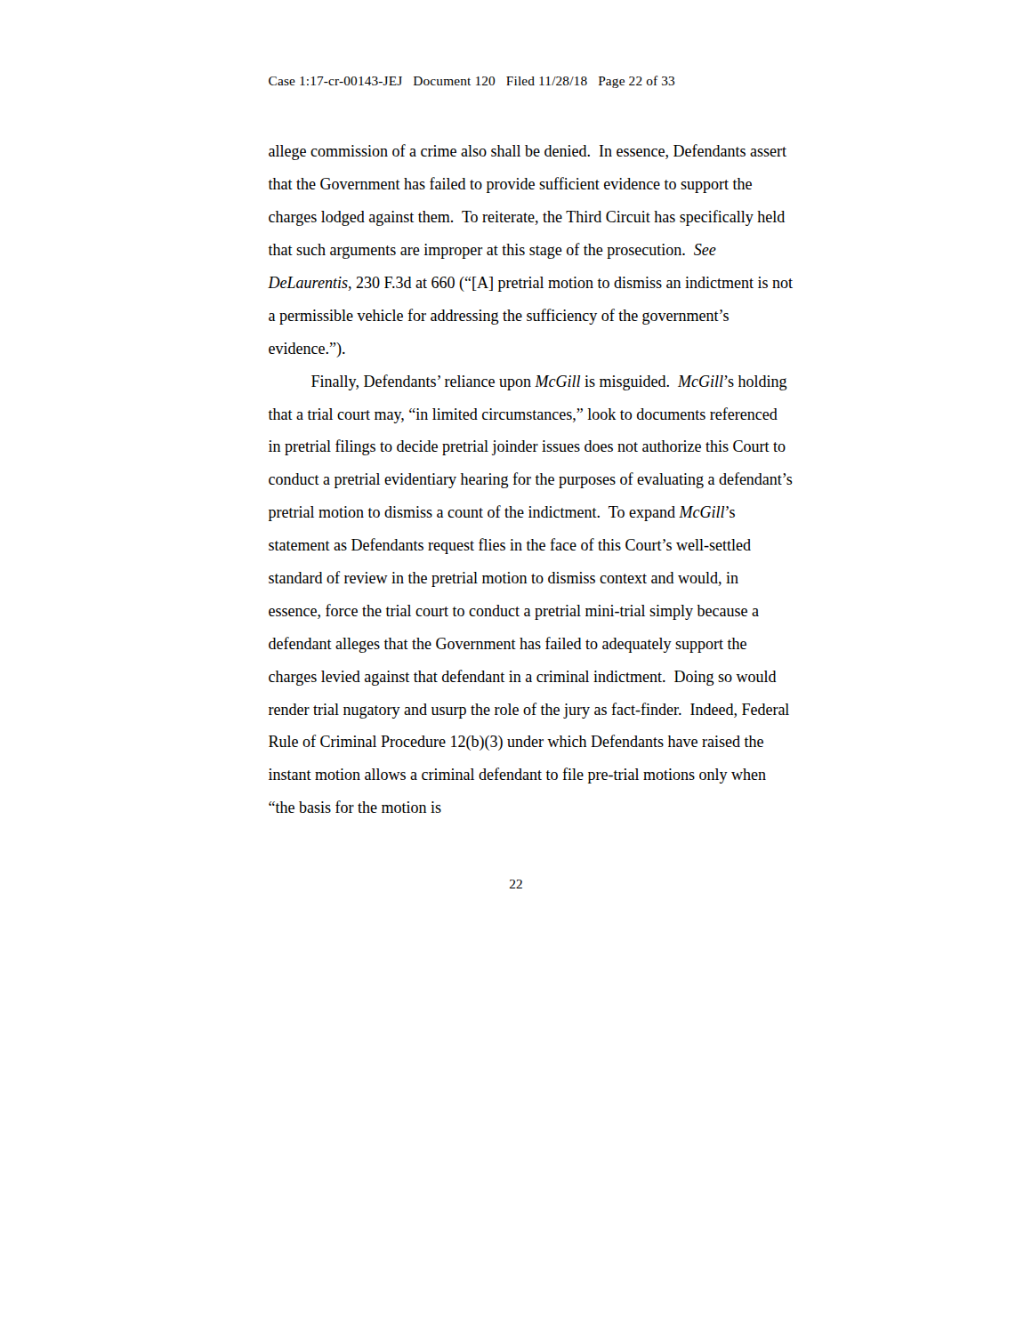Case 1:17-cr-00143-JEJ Document 120 Filed 11/28/18 Page 22 of 33
allege commission of a crime also shall be denied. In essence, Defendants assert that the Government has failed to provide sufficient evidence to support the charges lodged against them. To reiterate, the Third Circuit has specifically held that such arguments are improper at this stage of the prosecution. See DeLaurentis, 230 F.3d at 660 (“[A] pretrial motion to dismiss an indictment is not a permissible vehicle for addressing the sufficiency of the government’s evidence.”).
Finally, Defendants’ reliance upon McGill is misguided. McGill’s holding that a trial court may, “in limited circumstances,” look to documents referenced in pretrial filings to decide pretrial joinder issues does not authorize this Court to conduct a pretrial evidentiary hearing for the purposes of evaluating a defendant’s pretrial motion to dismiss a count of the indictment. To expand McGill’s statement as Defendants request flies in the face of this Court’s well-settled standard of review in the pretrial motion to dismiss context and would, in essence, force the trial court to conduct a pretrial mini-trial simply because a defendant alleges that the Government has failed to adequately support the charges levied against that defendant in a criminal indictment. Doing so would render trial nugatory and usurp the role of the jury as fact-finder. Indeed, Federal Rule of Criminal Procedure 12(b)(3) under which Defendants have raised the instant motion allows a criminal defendant to file pre-trial motions only when “the basis for the motion is
22